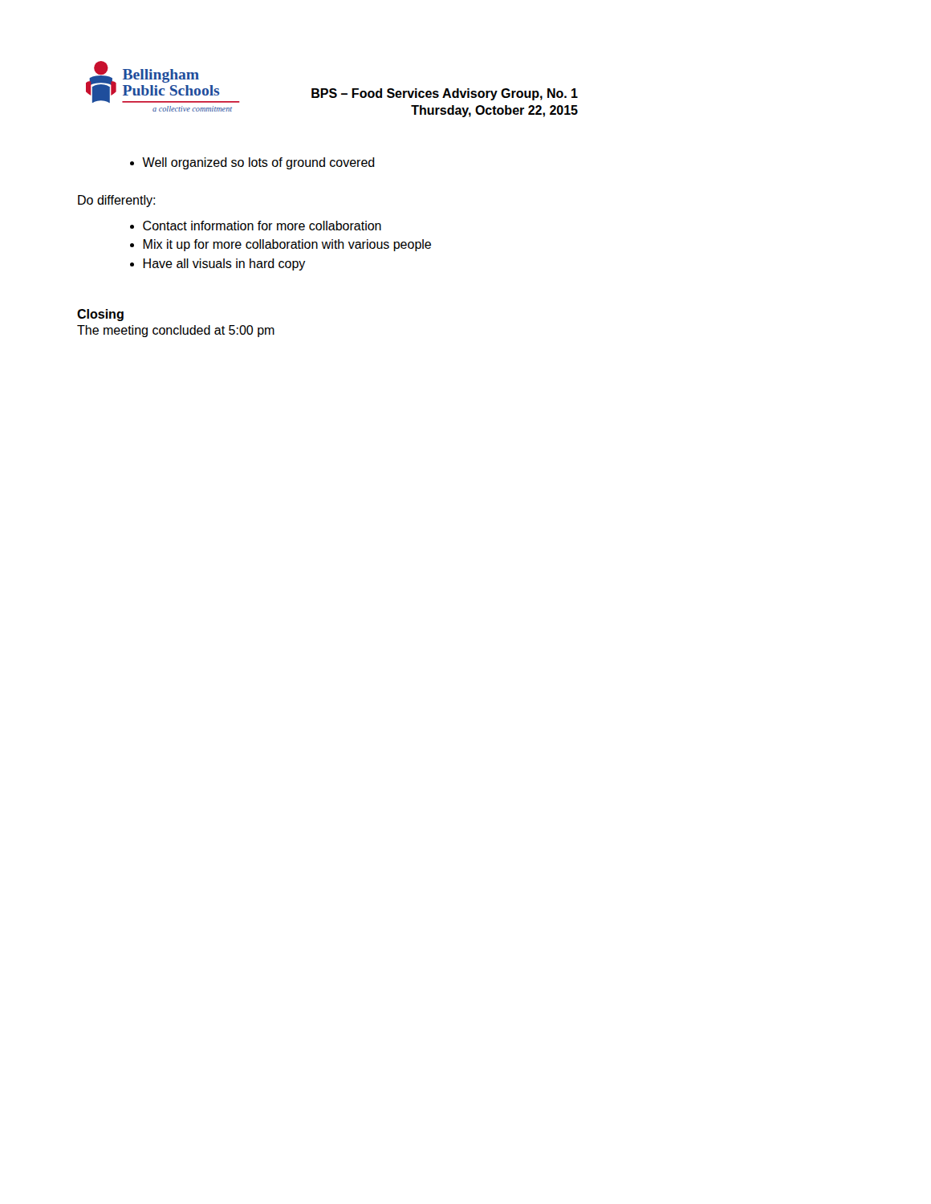Bellingham Public Schools a collective commitment
BPS – Food Services Advisory Group, No. 1
Thursday, October 22, 2015
Well organized so lots of ground covered
Do differently:
Contact information for more collaboration
Mix it up for more collaboration with various people
Have all visuals in hard copy
Closing
The meeting concluded at 5:00 pm